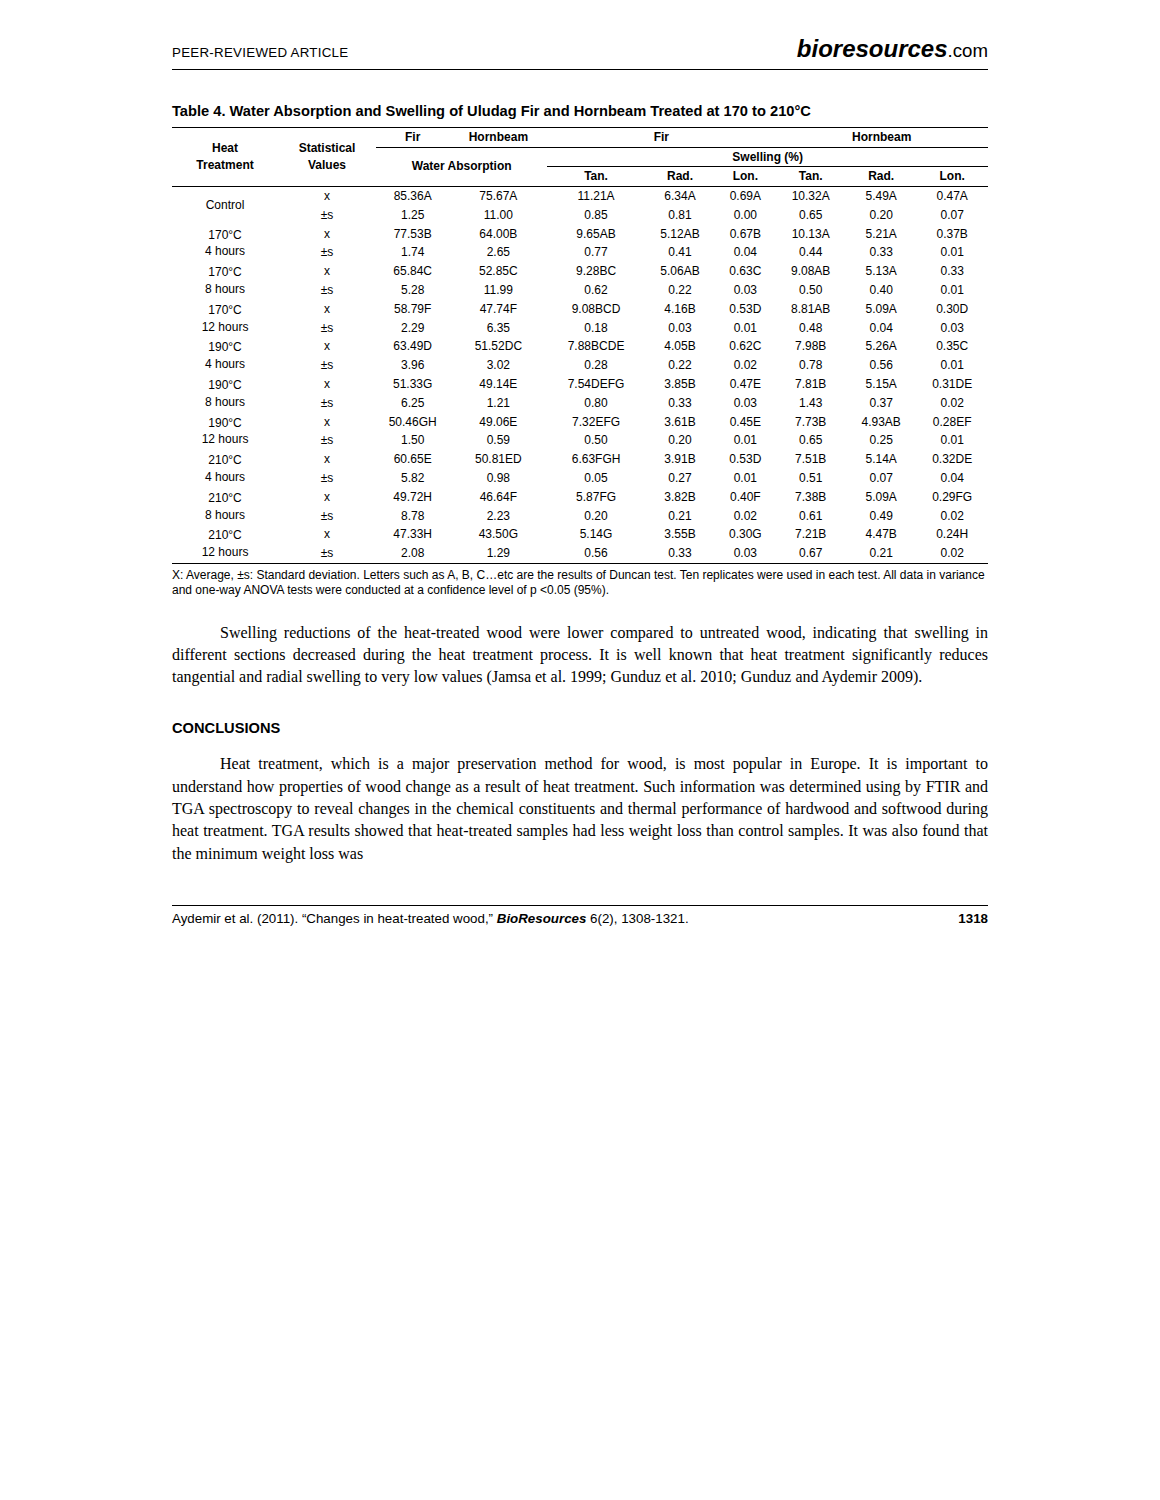PEER-REVIEWED ARTICLE
bioresources.com
Table 4. Water Absorption and Swelling of Uludag Fir and Hornbeam Treated at 170 to 210°C
| Heat Treatment | Statistical Values | Fir | Hornbeam | Fir | Hornbeam |
| --- | --- | --- | --- | --- | --- |
| Water Absorption | Swelling (%) |
| Tan. | Rad. | Lon. | Tan. | Rad. | Lon. |
| Control | x | 85.36A | 75.67A | 11.21A | 6.34A | 0.69A | 10.32A | 5.49A | 0.47A |
| ±s | 1.25 | 11.00 | 0.85 | 0.81 | 0.00 | 0.65 | 0.20 | 0.07 |
| 170°C 4 hours | x | 77.53B | 64.00B | 9.65AB | 5.12AB | 0.67B | 10.13A | 5.21A | 0.37B |
| ±s | 1.74 | 2.65 | 0.77 | 0.41 | 0.04 | 0.44 | 0.33 | 0.01 |
| 170°C 8 hours | x | 65.84C | 52.85C | 9.28BC | 5.06AB | 0.63C | 9.08AB | 5.13A | 0.33 |
| ±s | 5.28 | 11.99 | 0.62 | 0.22 | 0.03 | 0.50 | 0.40 | 0.01 |
| 170°C 12 hours | x | 58.79F | 47.74F | 9.08BCD | 4.16B | 0.53D | 8.81AB | 5.09A | 0.30D |
| ±s | 2.29 | 6.35 | 0.18 | 0.03 | 0.01 | 0.48 | 0.04 | 0.03 |
| 190°C 4 hours | x | 63.49D | 51.52DC | 7.88BCDE | 4.05B | 0.62C | 7.98B | 5.26A | 0.35C |
| ±s | 3.96 | 3.02 | 0.28 | 0.22 | 0.02 | 0.78 | 0.56 | 0.01 |
| 190°C 8 hours | x | 51.33G | 49.14E | 7.54DEFG | 3.85B | 0.47E | 7.81B | 5.15A | 0.31DE |
| ±s | 6.25 | 1.21 | 0.80 | 0.33 | 0.03 | 1.43 | 0.37 | 0.02 |
| 190°C 12 hours | x | 50.46GH | 49.06E | 7.32EFG | 3.61B | 0.45E | 7.73B | 4.93AB | 0.28EF |
| ±s | 1.50 | 0.59 | 0.50 | 0.20 | 0.01 | 0.65 | 0.25 | 0.01 |
| 210°C 4 hours | x | 60.65E | 50.81ED | 6.63FGH | 3.91B | 0.53D | 7.51B | 5.14A | 0.32DE |
| ±s | 5.82 | 0.98 | 0.05 | 0.27 | 0.01 | 0.51 | 0.07 | 0.04 |
| 210°C 8 hours | x | 49.72H | 46.64F | 5.87FG | 3.82B | 0.40F | 7.38B | 5.09A | 0.29FG |
| ±s | 8.78 | 2.23 | 0.20 | 0.21 | 0.02 | 0.61 | 0.49 | 0.02 |
| 210°C 12 hours | x | 47.33H | 43.50G | 5.14G | 3.55B | 0.30G | 7.21B | 4.47B | 0.24H |
| ±s | 2.08 | 1.29 | 0.56 | 0.33 | 0.03 | 0.67 | 0.21 | 0.02 |
X: Average, ±s: Standard deviation. Letters such as A, B, C…etc are the results of Duncan test. Ten replicates were used in each test. All data in variance and one-way ANOVA tests were conducted at a confidence level of p <0.05 (95%).
Swelling reductions of the heat-treated wood were lower compared to untreated wood, indicating that swelling in different sections decreased during the heat treatment process. It is well known that heat treatment significantly reduces tangential and radial swelling to very low values (Jamsa et al. 1999; Gunduz et al. 2010; Gunduz and Aydemir 2009).
CONCLUSIONS
Heat treatment, which is a major preservation method for wood, is most popular in Europe. It is important to understand how properties of wood change as a result of heat treatment. Such information was determined using by FTIR and TGA spectroscopy to reveal changes in the chemical constituents and thermal performance of hardwood and softwood during heat treatment. TGA results showed that heat-treated samples had less weight loss than control samples. It was also found that the minimum weight loss was
Aydemir et al. (2011). “Changes in heat-treated wood,” BioResources 6(2), 1308-1321.
1318